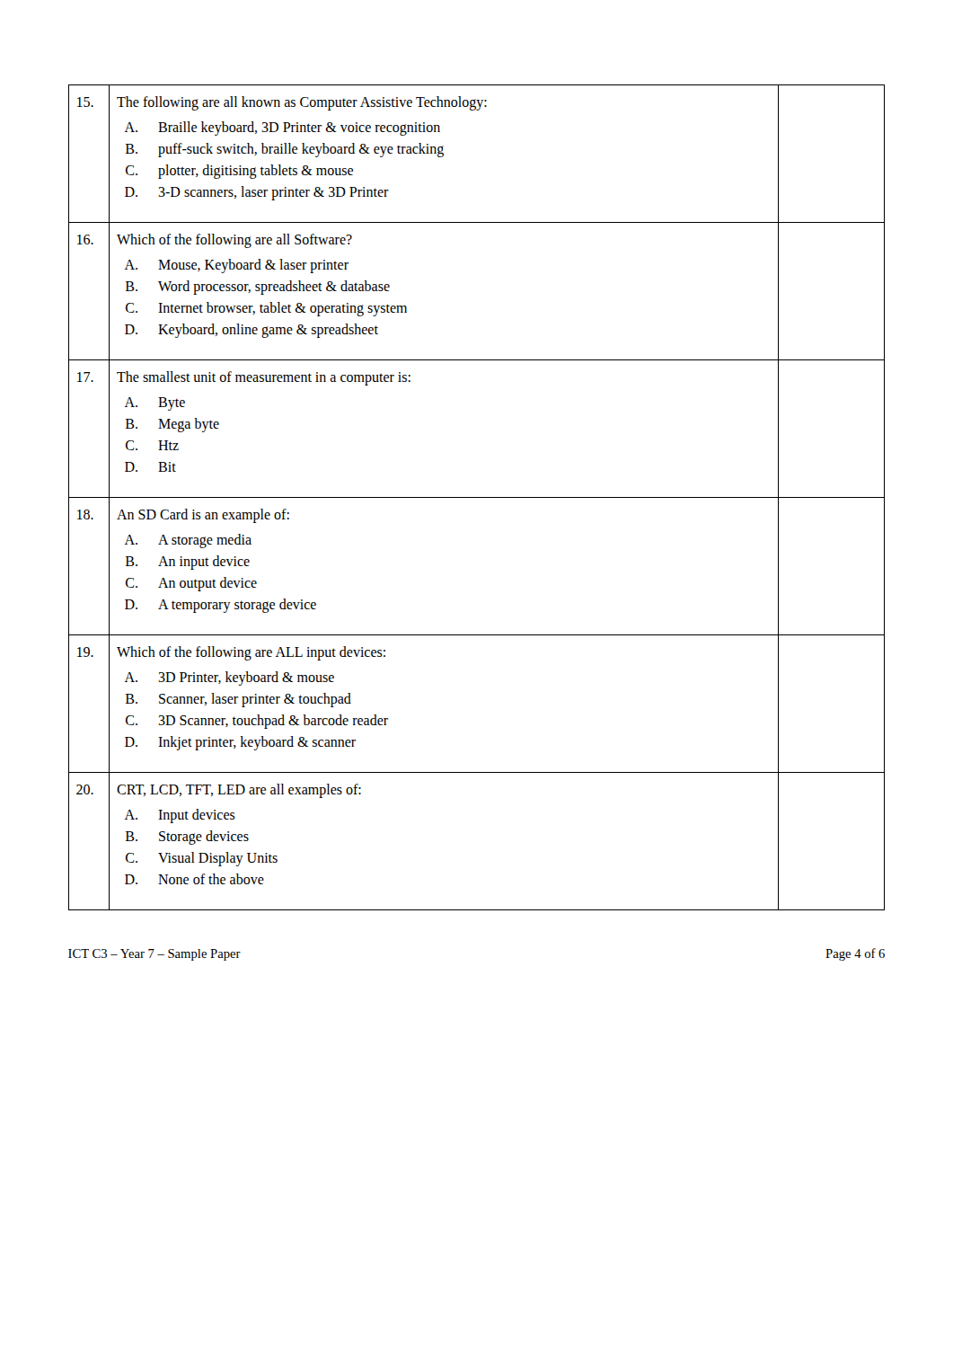| 15. | The following are all known as Computer Assistive Technology: Braille keyboard, 3D Printer & voice recognition puff-suck switch, braille keyboard & eye tracking plotter, digitising tablets & mouse 3-D scanners, laser printer & 3D Printer | |
| 16. | Which of the following are all Software? Mouse, Keyboard & laser printer Word processor, spreadsheet & database Internet browser, tablet & operating system Keyboard, online game & spreadsheet | |
| 17. | The smallest unit of measurement in a computer is: Byte Mega byte Htz Bit | |
| 18. | An SD Card is an example of: A storage media An input device An output device A temporary storage device | |
| 19. | Which of the following are ALL input devices: 3D Printer, keyboard & mouse Scanner, laser printer & touchpad 3D Scanner, touchpad & barcode reader Inkjet printer, keyboard & scanner | |
| 20. | CRT, LCD, TFT, LED are all examples of: Input devices Storage devices Visual Display Units None of the above | |
ICT C3 – Year 7 – Sample Paper Page 4 of 6